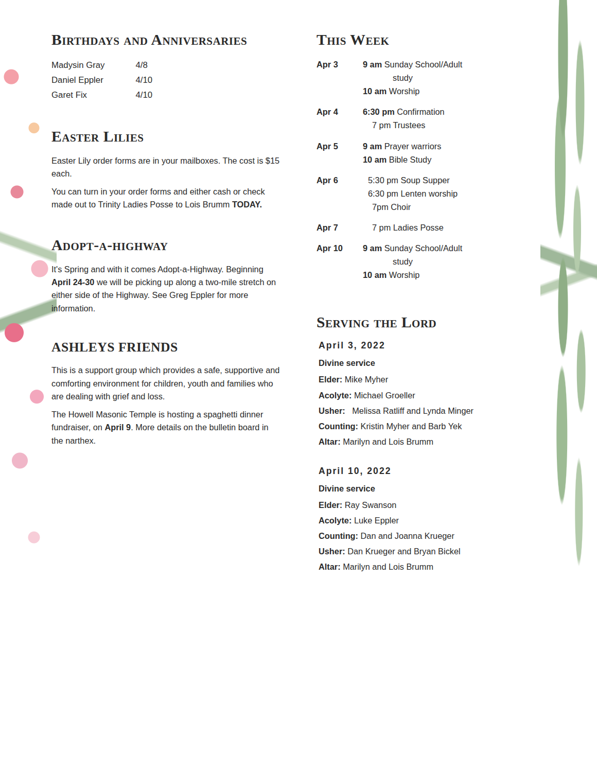Birthdays and Anniversaries
| Madysin Gray | 4/8 |
| Daniel Eppler | 4/10 |
| Garet Fix | 4/10 |
Easter Lilies
Easter Lily order forms are in your mailboxes. The cost is $15 each.
You can turn in your order forms and either cash or check made out to Trinity Ladies Posse to Lois Brumm TODAY.
Adopt-a-highway
It's Spring and with it comes Adopt-a-Highway. Beginning April 24-30 we will be picking up along a two-mile stretch on either side of the Highway. See Greg Eppler for more information.
Ashleys friends
This is a support group which provides a safe, supportive and comforting environment for children, youth and families who are dealing with grief and loss.
The Howell Masonic Temple is hosting a spaghetti dinner fundraiser, on April 9. More details on the bulletin board in the narthex.
This Week
| Apr 3 | 9 am Sunday School/Adult study 10 am Worship |
| Apr 4 | 6:30 pm Confirmation 7 pm Trustees |
| Apr 5 | 9 am Prayer warriors 10 am Bible Study |
| Apr 6 | 5:30 pm Soup Supper 6:30 pm Lenten worship 7pm Choir |
| Apr 7 | 7 pm Ladies Posse |
| Apr 10 | 9 am Sunday School/Adult study 10 am Worship |
Serving the Lord
April 3, 2022
Divine service
Elder: Mike Myher
Acolyte: Michael Groeller
Usher: Melissa Ratliff and Lynda Minger
Counting: Kristin Myher and Barb Yek
Altar: Marilyn and Lois Brumm
April 10, 2022
Divine service
Elder: Ray Swanson
Acolyte: Luke Eppler
Counting: Dan and Joanna Krueger
Usher: Dan Krueger and Bryan Bickel
Altar: Marilyn and Lois Brumm